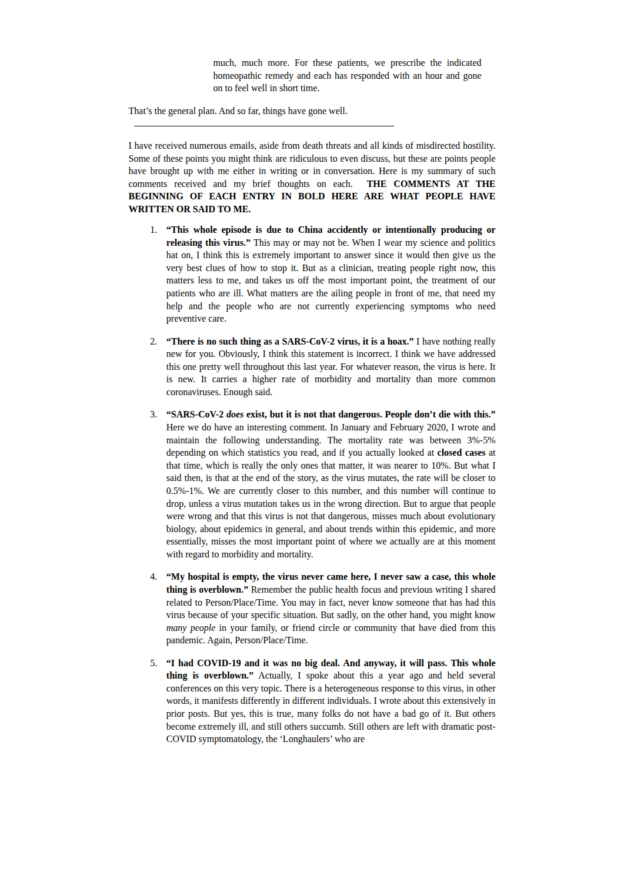much, much more. For these patients, we prescribe the indicated homeopathic remedy and each has responded with an hour and gone on to feel well in short time.
That’s the general plan. And so far, things have gone well.
I have received numerous emails, aside from death threats and all kinds of misdirected hostility. Some of these points you might think are ridiculous to even discuss, but these are points people have brought up with me either in writing or in conversation. Here is my summary of such comments received and my brief thoughts on each. THE COMMENTS AT THE BEGINNING OF EACH ENTRY IN BOLD HERE ARE WHAT PEOPLE HAVE WRITTEN OR SAID TO ME.
“This whole episode is due to China accidently or intentionally producing or releasing this virus.” This may or may not be. When I wear my science and politics hat on, I think this is extremely important to answer since it would then give us the very best clues of how to stop it. But as a clinician, treating people right now, this matters less to me, and takes us off the most important point, the treatment of our patients who are ill. What matters are the ailing people in front of me, that need my help and the people who are not currently experiencing symptoms who need preventive care.
“There is no such thing as a SARS-CoV-2 virus, it is a hoax.” I have nothing really new for you. Obviously, I think this statement is incorrect. I think we have addressed this one pretty well throughout this last year. For whatever reason, the virus is here. It is new. It carries a higher rate of morbidity and mortality than more common coronaviruses. Enough said.
“SARS-CoV-2 does exist, but it is not that dangerous. People don’t die with this.” Here we do have an interesting comment. In January and February 2020, I wrote and maintain the following understanding. The mortality rate was between 3%-5% depending on which statistics you read, and if you actually looked at closed cases at that time, which is really the only ones that matter, it was nearer to 10%. But what I said then, is that at the end of the story, as the virus mutates, the rate will be closer to 0.5%-1%. We are currently closer to this number, and this number will continue to drop, unless a virus mutation takes us in the wrong direction. But to argue that people were wrong and that this virus is not that dangerous, misses much about evolutionary biology, about epidemics in general, and about trends within this epidemic, and more essentially, misses the most important point of where we actually are at this moment with regard to morbidity and mortality.
“My hospital is empty, the virus never came here, I never saw a case, this whole thing is overblown.” Remember the public health focus and previous writing I shared related to Person/Place/Time. You may in fact, never know someone that has had this virus because of your specific situation. But sadly, on the other hand, you might know many people in your family, or friend circle or community that have died from this pandemic. Again, Person/Place/Time.
“I had COVID-19 and it was no big deal. And anyway, it will pass. This whole thing is overblown.” Actually, I spoke about this a year ago and held several conferences on this very topic. There is a heterogeneous response to this virus, in other words, it manifests differently in different individuals. I wrote about this extensively in prior posts. But yes, this is true, many folks do not have a bad go of it. But others become extremely ill, and still others succumb. Still others are left with dramatic post-COVID symptomatology, the ‘Longhaulers’ who are